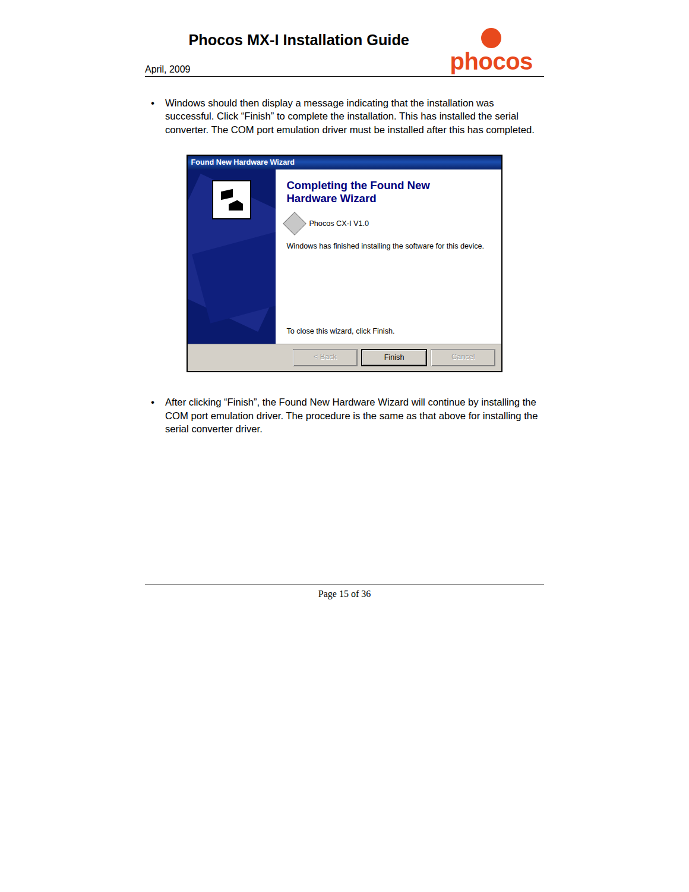phocos
Phocos MX-I Installation Guide
April, 2009
Windows should then display a message indicating that the installation was successful. Click “Finish” to complete the installation. This has installed the serial converter. The COM port emulation driver must be installed after this has completed.
Found New Hardware Wizard
Completing the Found New
Hardware Wizard
Phocos CX-I V1.0
Windows has finished installing the software for this device.
To close this wizard, click Finish.
< Back
Finish
Cancel
After clicking “Finish”, the Found New Hardware Wizard will continue by installing the COM port emulation driver. The procedure is the same as that above for installing the serial converter driver.
Page 15 of 36